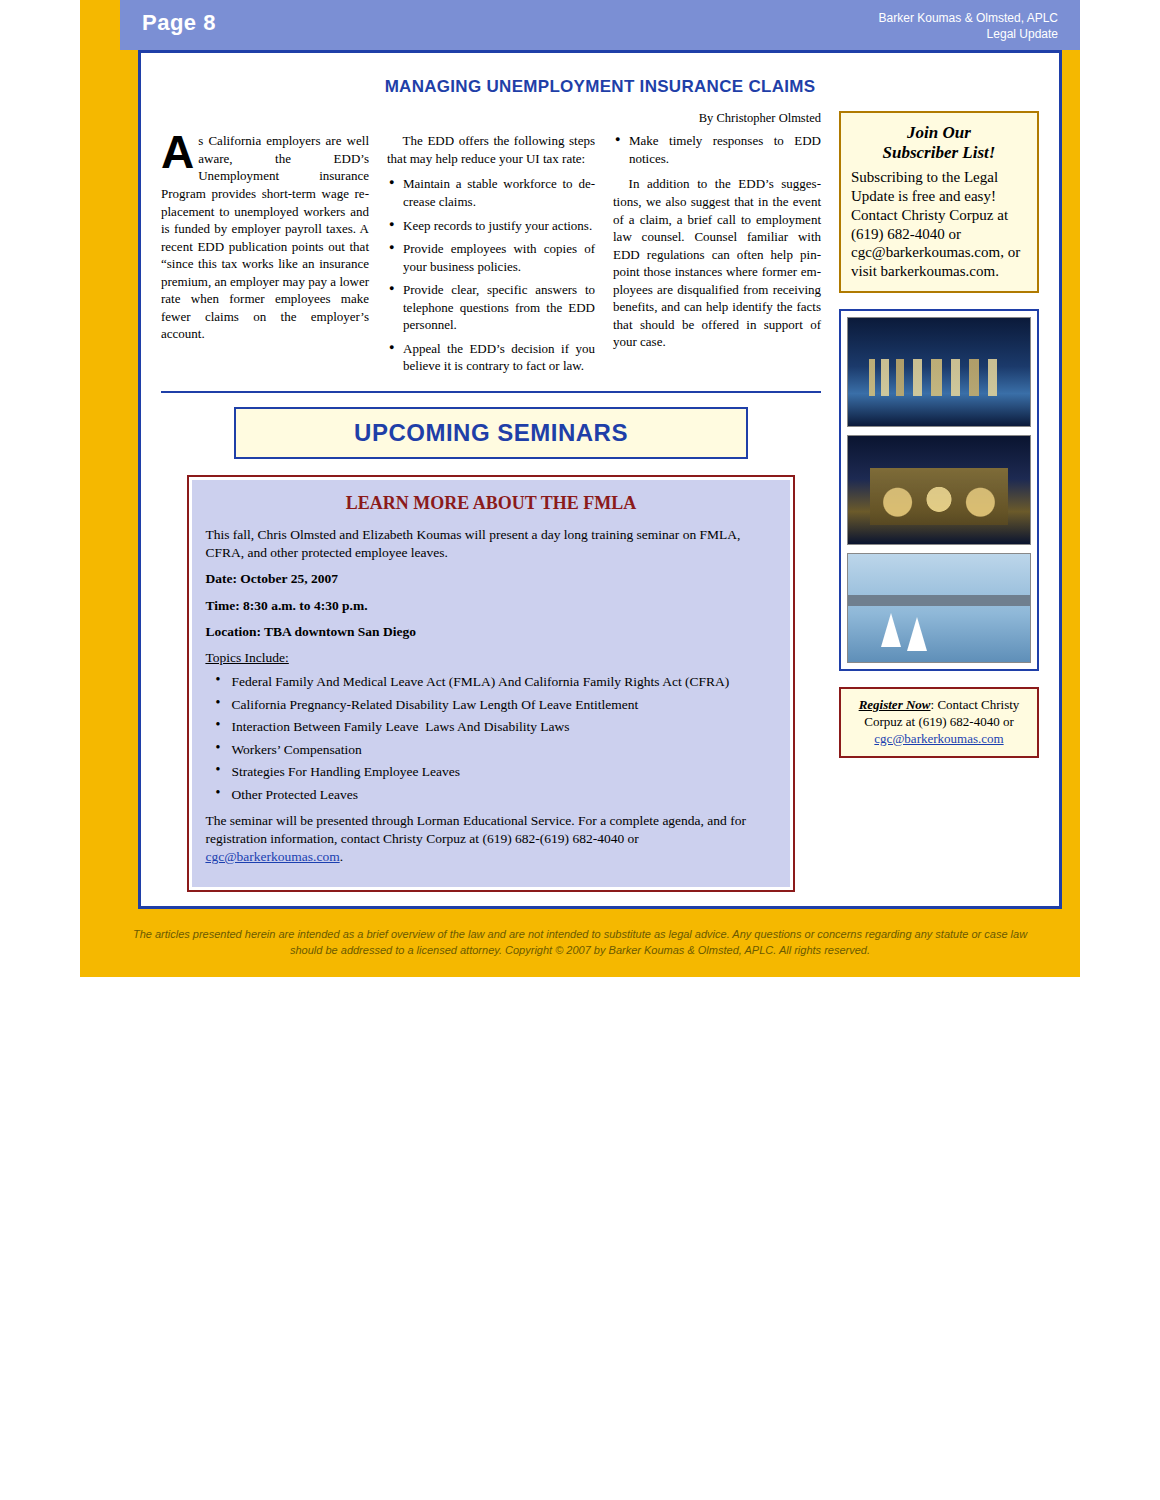Page 8
Barker Koumas & Olmsted, APLC
Legal Update
MANAGING UNEMPLOYMENT INSURANCE CLAIMS
By Christopher Olmsted
As California employers are well aware, the EDD’s Unemployment insurance Program provides short-term wage replacement to unemployed workers and is funded by employer payroll taxes. A recent EDD publication points out that “since this tax works like an insurance premium, an employer may pay a lower rate when former employees make fewer claims on the employer’s account.
The EDD offers the following steps that may help reduce your UI tax rate:
Maintain a stable workforce to decrease claims.
Keep records to justify your actions.
Provide employees with copies of your business policies.
Provide clear, specific answers to telephone questions from the EDD personnel.
Appeal the EDD’s decision if you believe it is contrary to fact or law.
Make timely responses to EDD notices.
In addition to the EDD’s suggestions, we also suggest that in the event of a claim, a brief call to employment law counsel. Counsel familiar with EDD regulations can often help pinpoint those instances where former employees are disqualified from receiving benefits, and can help identify the facts that should be offered in support of your case.
UPCOMING SEMINARS
LEARN MORE ABOUT THE FMLA
This fall, Chris Olmsted and Elizabeth Koumas will present a day long training seminar on FMLA, CFRA, and other protected employee leaves.
Date: October 25, 2007
Time: 8:30 a.m. to 4:30 p.m.
Location: TBA downtown San Diego
Topics Include:
Federal Family And Medical Leave Act (FMLA) And California Family Rights Act (CFRA)
California Pregnancy-Related Disability Law Length Of Leave Entitlement
Interaction Between Family Leave Laws And Disability Laws
Workers’ Compensation
Strategies For Handling Employee Leaves
Other Protected Leaves
The seminar will be presented through Lorman Educational Service. For a complete agenda, and for registration information, contact Christy Corpuz at (619) 682-(619) 682-4040 or cgc@barkerkoumas.com.
Join Our
Subscriber List!
Subscribing to the Legal Update is free and easy! Contact Christy Corpuz at (619) 682-4040 or cgc@barkerkoumas.com, or visit barkerkoumas.com.
Register Now: Contact Christy Corpuz at (619) 682-4040 or
cgc@barkerkoumas.com
The articles presented herein are intended as a brief overview of the law and are not intended to substitute as legal advice. Any questions or concerns regarding any statute or case law should be addressed to a licensed attorney. Copyright © 2007 by Barker Koumas & Olmsted, APLC. All rights reserved.